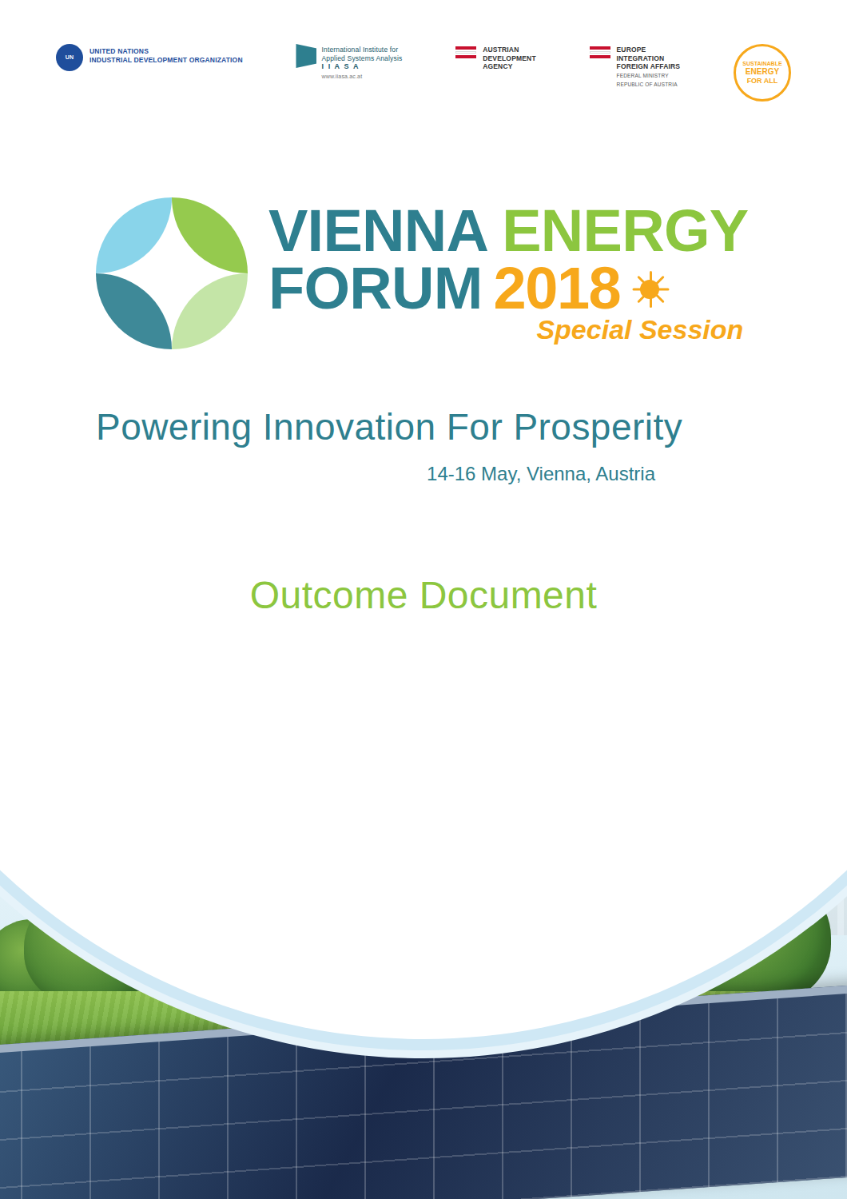UN
United Nations
Industrial Development Organization
International Institute for
Applied Systems Analysis
I I A S A www.iiasa.ac.at
Austrian
Development
Agency
Europe
Integration
Foreign Affairs
Federal Ministry
Republic of Austria
Sustainable
Energy
For All
VIENNA ENERGY
FORUM 2018
Special Session
Powering Innovation For Prosperity
14-16 May, Vienna, Austria
Outcome Document